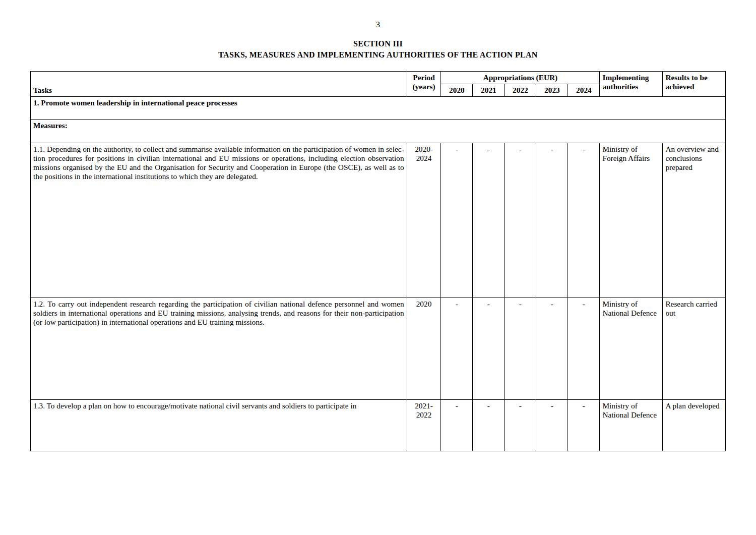3
SECTION III
TASKS, MEASURES AND IMPLEMENTING AUTHORITIES OF THE ACTION PLAN
| Tasks | Period (years) | Appropriations (EUR) | Implementing authorities | Results to be achieved |
| --- | --- | --- | --- | --- |
| 2020 | 2021 | 2022 | 2023 | 2024 |
| 1. Promote women leadership in international peace processes |
| Measures: |
| 1.1. Depending on the authority, to collect and summarise available information on the participation of women in selection procedures for positions in civilian international and EU missions or operations, including election observation missions organised by the EU and the Organisation for Security and Cooperation in Europe (the OSCE), as well as to the positions in the international institutions to which they are delegated. | 2020-2024 | - | - | - | - | - | Ministry of Foreign Affairs | An overview and conclusions prepared |
| 1.2. To carry out independent research regarding the participation of civilian national defence personnel and women soldiers in international operations and EU training missions, analysing trends, and reasons for their non-participation (or low participation) in international operations and EU training missions. | 2020 | - | - | - | - | - | Ministry of National Defence | Research carried out |
| 1.3. To develop a plan on how to encourage/motivate national civil servants and soldiers to participate in | 2021-2022 | - | - | - | - | - | Ministry of National Defence | A plan developed |